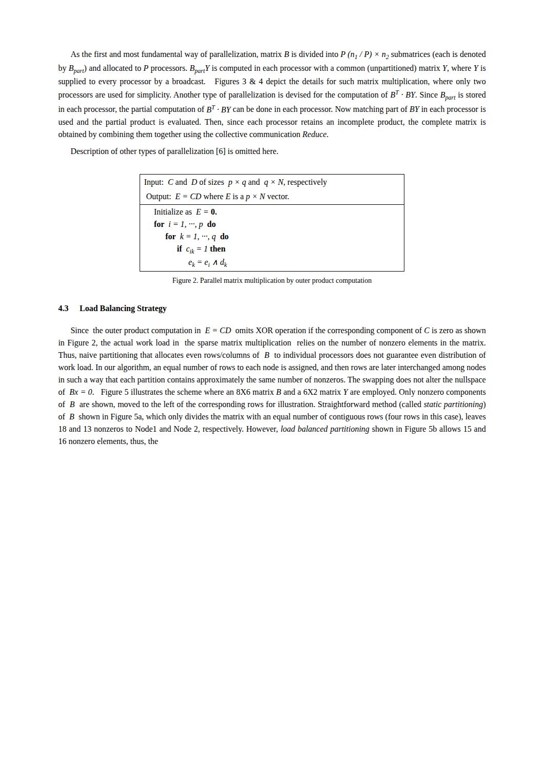As the first and most fundamental way of parallelization, matrix B is divided into P (n1 / P) × n2 submatrices (each is denoted by Bpart) and allocated to P processors. BpartY is computed in each processor with a common (unpartitioned) matrix Y, where Y is supplied to every processor by a broadcast. Figures 3 & 4 depict the details for such matrix multiplication, where only two processors are used for simplicity. Another type of parallelization is devised for the computation of BT · BY. Since Bpart is stored in each processor, the partial computation of BT · BY can be done in each processor. Now matching part of BY in each processor is used and the partial product is evaluated. Then, since each processor retains an incomplete product, the complete matrix is obtained by combining them together using the collective communication Reduce.
Description of other types of parallelization [6] is omitted here.
| Input: C and D of sizes p × q and q × N , respectively |
| Output: E = CD where E is a p × N vector. |
| Initialize as E = 0. for i = 1, ···, p do for k = 1, ···, q do if c ik = 1 then e k = e i ∧ d k |
Figure 2. Parallel matrix multiplication by outer product computation
4.3 Load Balancing Strategy
Since the outer product computation in E = CD omits XOR operation if the corresponding component of C is zero as shown in Figure 2, the actual work load in the sparse matrix multiplication relies on the number of nonzero elements in the matrix. Thus, naive partitioning that allocates even rows/columns of B to individual processors does not guarantee even distribution of work load. In our algorithm, an equal number of rows to each node is assigned, and then rows are later interchanged among nodes in such a way that each partition contains approximately the same number of nonzeros. The swapping does not alter the nullspace of Bx = 0. Figure 5 illustrates the scheme where an 8X6 matrix B and a 6X2 matrix Y are employed. Only nonzero components of B are shown, moved to the left of the corresponding rows for illustration. Straightforward method (called static partitioning) of B shown in Figure 5a, which only divides the matrix with an equal number of contiguous rows (four rows in this case), leaves 18 and 13 nonzeros to Node1 and Node 2, respectively. However, load balanced partitioning shown in Figure 5b allows 15 and 16 nonzero elements, thus, the